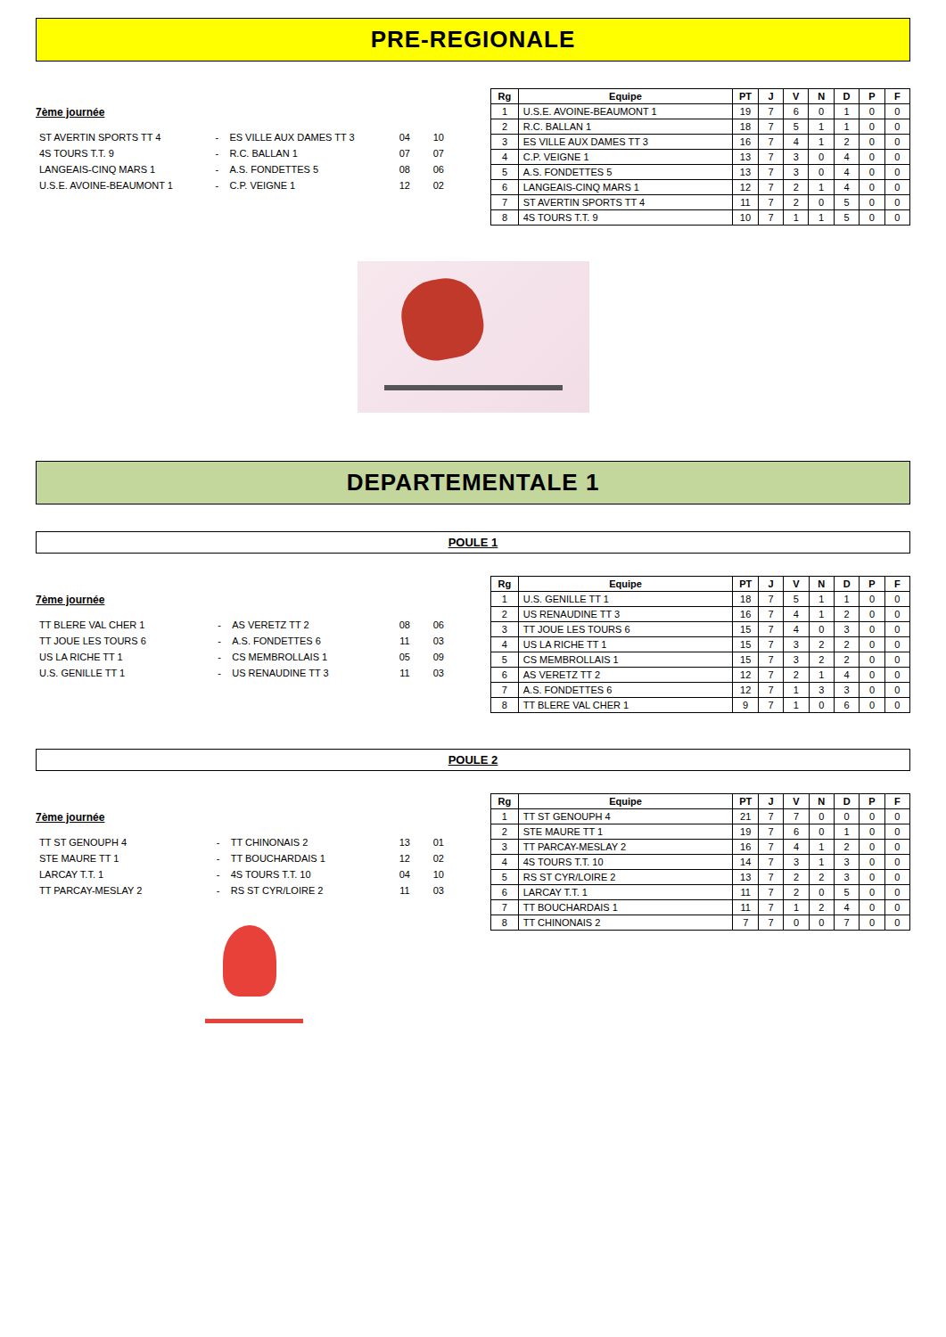PRE-REGIONALE
7ème journée
| ST AVERTIN SPORTS TT 4 | - | ES VILLE AUX DAMES TT 3 | 04 | 10 |
| 4S TOURS T.T. 9 | - | R.C. BALLAN 1 | 07 | 07 |
| LANGEAIS-CINQ MARS 1 | - | A.S. FONDETTES 5 | 08 | 06 |
| U.S.E. AVOINE-BEAUMONT 1 | - | C.P. VEIGNE 1 | 12 | 02 |
| Rg | Equipe | PT | J | V | N | D | P | F |
| --- | --- | --- | --- | --- | --- | --- | --- | --- |
| 1 | U.S.E. AVOINE-BEAUMONT 1 | 19 | 7 | 6 | 0 | 1 | 0 | 0 |
| 2 | R.C. BALLAN 1 | 18 | 7 | 5 | 1 | 1 | 0 | 0 |
| 3 | ES VILLE AUX DAMES TT 3 | 16 | 7 | 4 | 1 | 2 | 0 | 0 |
| 4 | C.P. VEIGNE 1 | 13 | 7 | 3 | 0 | 4 | 0 | 0 |
| 5 | A.S. FONDETTES 5 | 13 | 7 | 3 | 0 | 4 | 0 | 0 |
| 6 | LANGEAIS-CINQ MARS 1 | 12 | 7 | 2 | 1 | 4 | 0 | 0 |
| 7 | ST AVERTIN SPORTS TT 4 | 11 | 7 | 2 | 0 | 5 | 0 | 0 |
| 8 | 4S TOURS T.T. 9 | 10 | 7 | 1 | 1 | 5 | 0 | 0 |
DEPARTEMENTALE 1
POULE 1
7ème journée
| TT BLERE VAL CHER 1 | - | AS VERETZ TT 2 | 08 | 06 |
| TT JOUE LES TOURS 6 | - | A.S. FONDETTES 6 | 11 | 03 |
| US LA RICHE TT 1 | - | CS MEMBROLLAIS 1 | 05 | 09 |
| U.S. GENILLE TT 1 | - | US RENAUDINE TT 3 | 11 | 03 |
| Rg | Equipe | PT | J | V | N | D | P | F |
| --- | --- | --- | --- | --- | --- | --- | --- | --- |
| 1 | U.S. GENILLE TT 1 | 18 | 7 | 5 | 1 | 1 | 0 | 0 |
| 2 | US RENAUDINE TT 3 | 16 | 7 | 4 | 1 | 2 | 0 | 0 |
| 3 | TT JOUE LES TOURS 6 | 15 | 7 | 4 | 0 | 3 | 0 | 0 |
| 4 | US LA RICHE TT 1 | 15 | 7 | 3 | 2 | 2 | 0 | 0 |
| 5 | CS MEMBROLLAIS 1 | 15 | 7 | 3 | 2 | 2 | 0 | 0 |
| 6 | AS VERETZ TT 2 | 12 | 7 | 2 | 1 | 4 | 0 | 0 |
| 7 | A.S. FONDETTES 6 | 12 | 7 | 1 | 3 | 3 | 0 | 0 |
| 8 | TT BLERE VAL CHER 1 | 9 | 7 | 1 | 0 | 6 | 0 | 0 |
POULE 2
7ème journée
| TT ST GENOUPH 4 | - | TT CHINONAIS 2 | 13 | 01 |
| STE MAURE TT 1 | - | TT BOUCHARDAIS 1 | 12 | 02 |
| LARCAY T.T. 1 | - | 4S TOURS T.T. 10 | 04 | 10 |
| TT PARCAY-MESLAY 2 | - | RS ST CYR/LOIRE 2 | 11 | 03 |
| Rg | Equipe | PT | J | V | N | D | P | F |
| --- | --- | --- | --- | --- | --- | --- | --- | --- |
| 1 | TT ST GENOUPH 4 | 21 | 7 | 7 | 0 | 0 | 0 | 0 |
| 2 | STE MAURE TT 1 | 19 | 7 | 6 | 0 | 1 | 0 | 0 |
| 3 | TT PARCAY-MESLAY 2 | 16 | 7 | 4 | 1 | 2 | 0 | 0 |
| 4 | 4S TOURS T.T. 10 | 14 | 7 | 3 | 1 | 3 | 0 | 0 |
| 5 | RS ST CYR/LOIRE 2 | 13 | 7 | 2 | 2 | 3 | 0 | 0 |
| 6 | LARCAY T.T. 1 | 11 | 7 | 2 | 0 | 5 | 0 | 0 |
| 7 | TT BOUCHARDAIS 1 | 11 | 7 | 1 | 2 | 4 | 0 | 0 |
| 8 | TT CHINONAIS 2 | 7 | 7 | 0 | 0 | 7 | 0 | 0 |